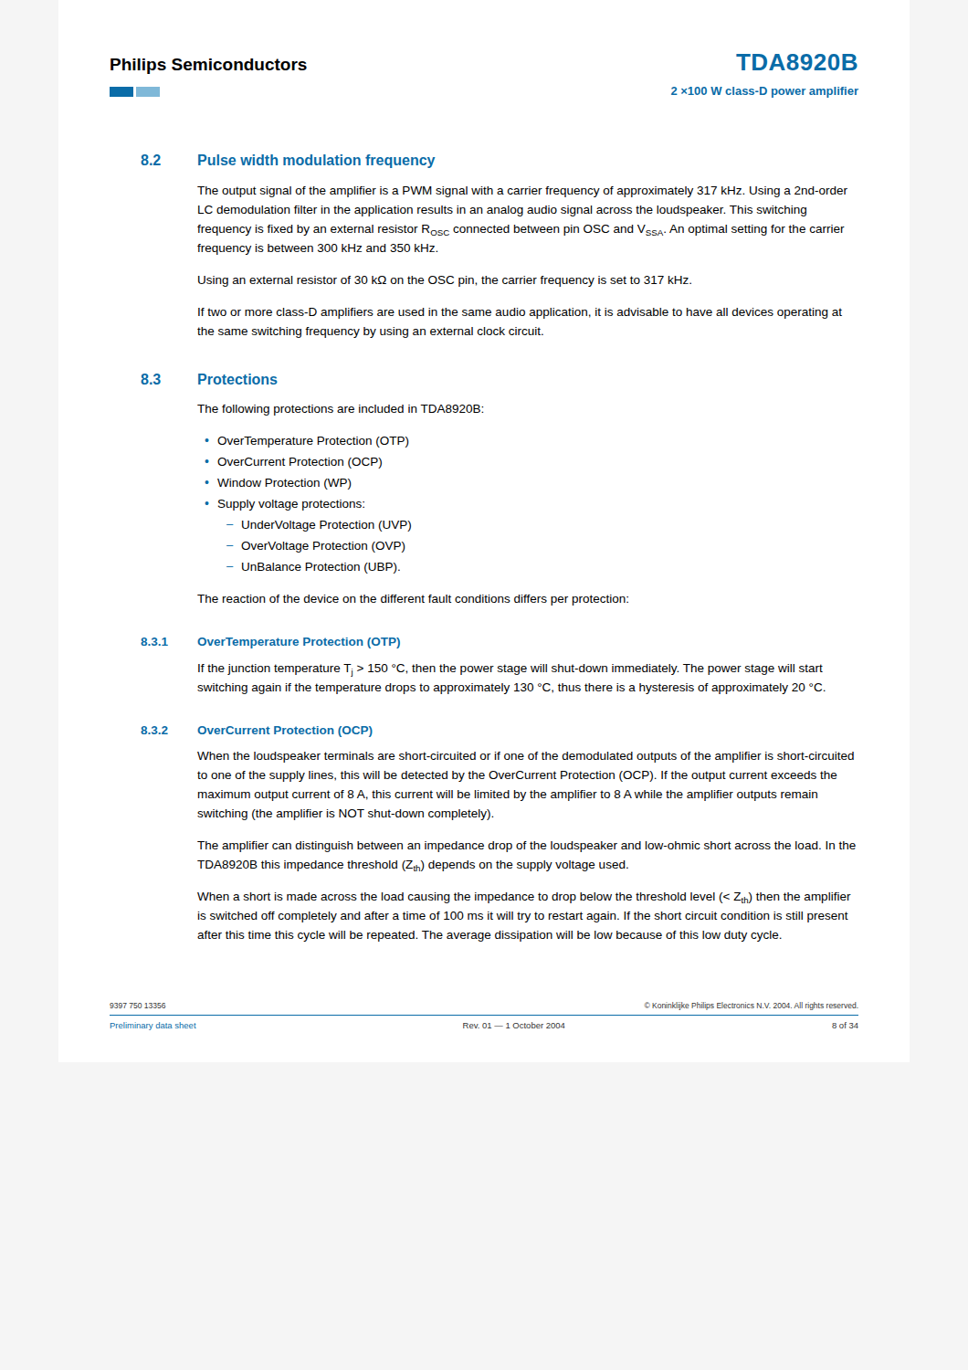Philips Semiconductors
TDA8920B
2 ×100 W class-D power amplifier
8.2 Pulse width modulation frequency
The output signal of the amplifier is a PWM signal with a carrier frequency of approximately 317 kHz. Using a 2nd-order LC demodulation filter in the application results in an analog audio signal across the loudspeaker. This switching frequency is fixed by an external resistor ROSC connected between pin OSC and VSSA. An optimal setting for the carrier frequency is between 300 kHz and 350 kHz.
Using an external resistor of 30 kΩ on the OSC pin, the carrier frequency is set to 317 kHz.
If two or more class-D amplifiers are used in the same audio application, it is advisable to have all devices operating at the same switching frequency by using an external clock circuit.
8.3 Protections
The following protections are included in TDA8920B:
OverTemperature Protection (OTP)
OverCurrent Protection (OCP)
Window Protection (WP)
Supply voltage protections:
UnderVoltage Protection (UVP)
OverVoltage Protection (OVP)
UnBalance Protection (UBP).
The reaction of the device on the different fault conditions differs per protection:
8.3.1 OverTemperature Protection (OTP)
If the junction temperature Tj > 150 °C, then the power stage will shut-down immediately. The power stage will start switching again if the temperature drops to approximately 130 °C, thus there is a hysteresis of approximately 20 °C.
8.3.2 OverCurrent Protection (OCP)
When the loudspeaker terminals are short-circuited or if one of the demodulated outputs of the amplifier is short-circuited to one of the supply lines, this will be detected by the OverCurrent Protection (OCP). If the output current exceeds the maximum output current of 8 A, this current will be limited by the amplifier to 8 A while the amplifier outputs remain switching (the amplifier is NOT shut-down completely).
The amplifier can distinguish between an impedance drop of the loudspeaker and low-ohmic short across the load. In the TDA8920B this impedance threshold (Zth) depends on the supply voltage used.
When a short is made across the load causing the impedance to drop below the threshold level (< Zth) then the amplifier is switched off completely and after a time of 100 ms it will try to restart again. If the short circuit condition is still present after this time this cycle will be repeated. The average dissipation will be low because of this low duty cycle.
9397 750 13356 © Koninklijke Philips Electronics N.V. 2004. All rights reserved.
Preliminary data sheet Rev. 01 — 1 October 2004 8 of 34